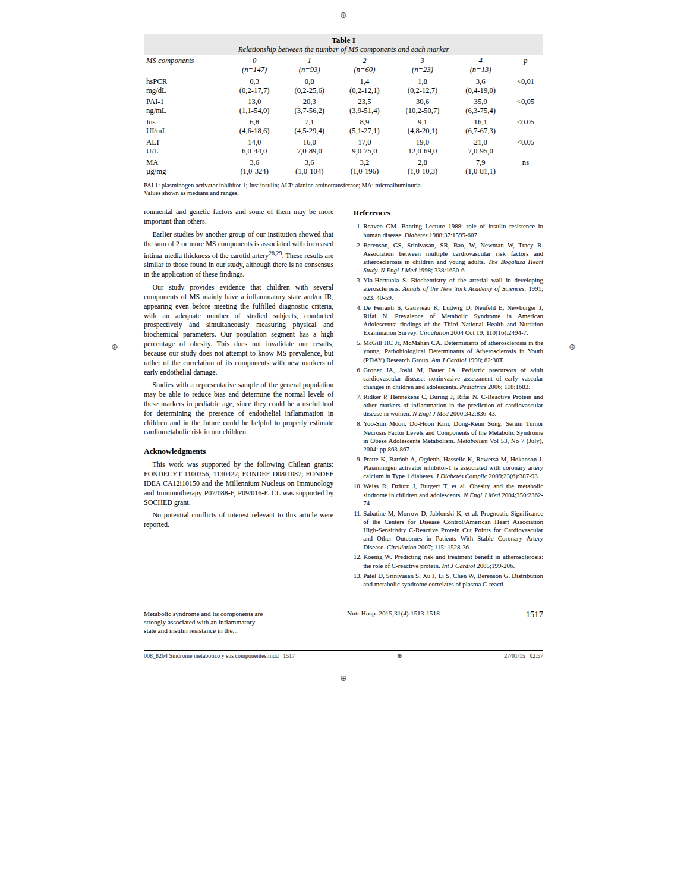⊕
⊕
⊕
⊕
| Table I Relationship between the number of MS components and each marker |
| MS components | 0 (n=147) | 1 (n=93) | 2 (n=60) | 3 (n=23) | 4 (n=13) | p |
| hsPCR mg/dL | 0,3 (0,2-17,7) | 0,8 (0,2-25,6) | 1,4 (0,2-12,1) | 1,8 (0,2-12,7) | 3,6 (0,4-19,0) | <0,01 |
| PAI-1 ng/mL | 13,0 (1,1-54,0) | 20,3 (3,7-56,2) | 23,5 (3,9-51,4) | 30,6 (10,2-50,7) | 35,9 (6,3-75,4) | <0,05 |
| Ins UI/mL | 6,8 (4,6-18,6) | 7,1 (4,5-29,4) | 8,9 (5,1-27,1) | 9,1 (4,8-20,1) | 16,1 (6,7-67,3) | <0.05 |
| ALT U/L | 14,0 6,0-44,0 | 16,0 7,0-89,0 | 17,0 9,0-75,0 | 19,0 12,0-69,0 | 21,0 7,0-95,0 | <0.05 |
| MA µg/mg | 3,6 (1,0-324) | 3,6 (1,0-104) | 3,2 (1,0-196) | 2,8 (1,0-10,3) | 7,9 (1,0-81,1) | ns |
PAI 1: plasminogen activator inhibitor 1; Ins: insulin; ALT: alanine aminotransferase; MA: microalbuminuria.
Values shown as medians and ranges.
ronmental and genetic factors and some of them may be more important than others.
Earlier studies by another group of our institution showed that the sum of 2 or more MS components is associated with increased intima-media thickness of the carotid artery28,29. These results are similar to those found in our study, although there is no consensus in the application of these findings.
Our study provides evidence that children with several components of MS mainly have a inflammatory state and/or IR, appearing even before meeting the fulfilled diagnostic criteria, with an adequate number of studied subjects, conducted prospectively and simultaneously measuring physical and biochemical parameters. Our population segment has a high percentage of obesity. This does not invalidate our results, because our study does not attempt to know MS prevalence, but rather of the correlation of its components with new markers of early endothelial damage.
Studies with a representative sample of the general population may be able to reduce bias and determine the normal levels of these markers in pediatric age, since they could be a useful tool for determining the presence of endothelial inflammation in children and in the future could be helpful to properly estimate cardiometabolic risk in our children.
Acknowledgments
This work was supported by the following Chilean grants: FONDECYT 1100356, 1130427; FONDEF D08I1087; FONDEF IDEA CA12i10150 and the Millennium Nucleus on Immunology and Immunotherapy P07/088-F, P09/016-F. CL was supported by SOCHED grant.
No potential conflicts of interest relevant to this article were reported.
References
Reaven GM. Banting Lecture 1988: role of insulin resistence in human disease. Diabetes 1988;37:1595-607.
Berenson, GS, Srinivasan, SR, Bao, W, Newman W, Tracy R. Association between multiple cardiovascular risk factors and atherosclerosis in children and young adults. The Bogalusa Heart Study. N Engl J Med 1998; 338:1650-6.
Yla-Herttuala S. Biochemistry of the arterial wall in developing aterosclerosis. Annals of the New York Academy of Sciences. 1991; 623: 40-59.
De Ferranti S, Gauvreau K, Ludwig D, Neufeld E, Newburger J, Rifai N. Prevalence of Metabolic Syndrome in American Adolescents: findings of the Third National Health and Nutrition Examination Survey. Circulation 2004 Oct 19; 110(16):2494-7.
McGill HC Jr, McMahan CA. Determinants of atherosclerosis in the young. Pathobiological Determinants of Atherosclerosis in Youth (PDAY) Research Group. Am J Cardiol 1998; 82:30T.
Groner JA, Joshi M, Bauer JA. Pediatric precursors of adult cardiovascular disease: noninvasive assessment of early vascular changes in children and adolescents. Pediatrics 2006; 118:1683.
Ridker P, Hennekens C, Buring J, Rifai N. C-Reactive Protein and other markers of inflammation in the prediction of cardiovascular disease in women. N Engl J Med 2000;342:836-43.
Yoo-Sun Moon, Do-Hoon Kim, Dong-Keun Song. Serum Tumor Necrosis Factor Levels and Components of the Metabolic Syndrome in Obese Adolescents Metabolism. Metabolism Vol 53, No 7 (July), 2004: pp 863-867.
Pratte K, Barónb A, Ogdenb, Hassellc K, Rewersa M, Hokanson J. Plasminogen activator inhibitor-1 is associated with coronary artery calcium in Type 1 diabetes. J Diabetes Complic 2009;23(6):387-93.
Weiss R, Dziurz J, Burgert T, et al. Obesity and the metabolic sindrome in children and adolescents. N Engl J Med 2004;350:2362-74.
Sabatine M, Morrow D, Jablonski K, et al. Prognostic Significance of the Centers for Disease Control/American Heart Association High-Sensitivity C-Reactive Protein Cut Points for Cardiovascular and Other Outcomes in Patients With Stable Coronary Artery Disease. Circulation 2007; 115: 1528-36.
Koenig W. Predicting risk and treatment benefit in atherosclerosis: the role of C-reactive protein. Int J Cardiol 2005;199-206.
Patel D, Srinivasan S, Xu J, Li S, Chen W, Berenson G. Distribution and metabolic syndrome correlates of plasma C-reacti-
Metabolic syndrome and its components are
strongly associated with an inflammatory
state and insulin resistance in the...
Nutr Hosp. 2015;31(4):1513-1518
1517
008_8264 Sindrome metabolico y sus componentes.indd 1517
⊕
27/01/15 02:57